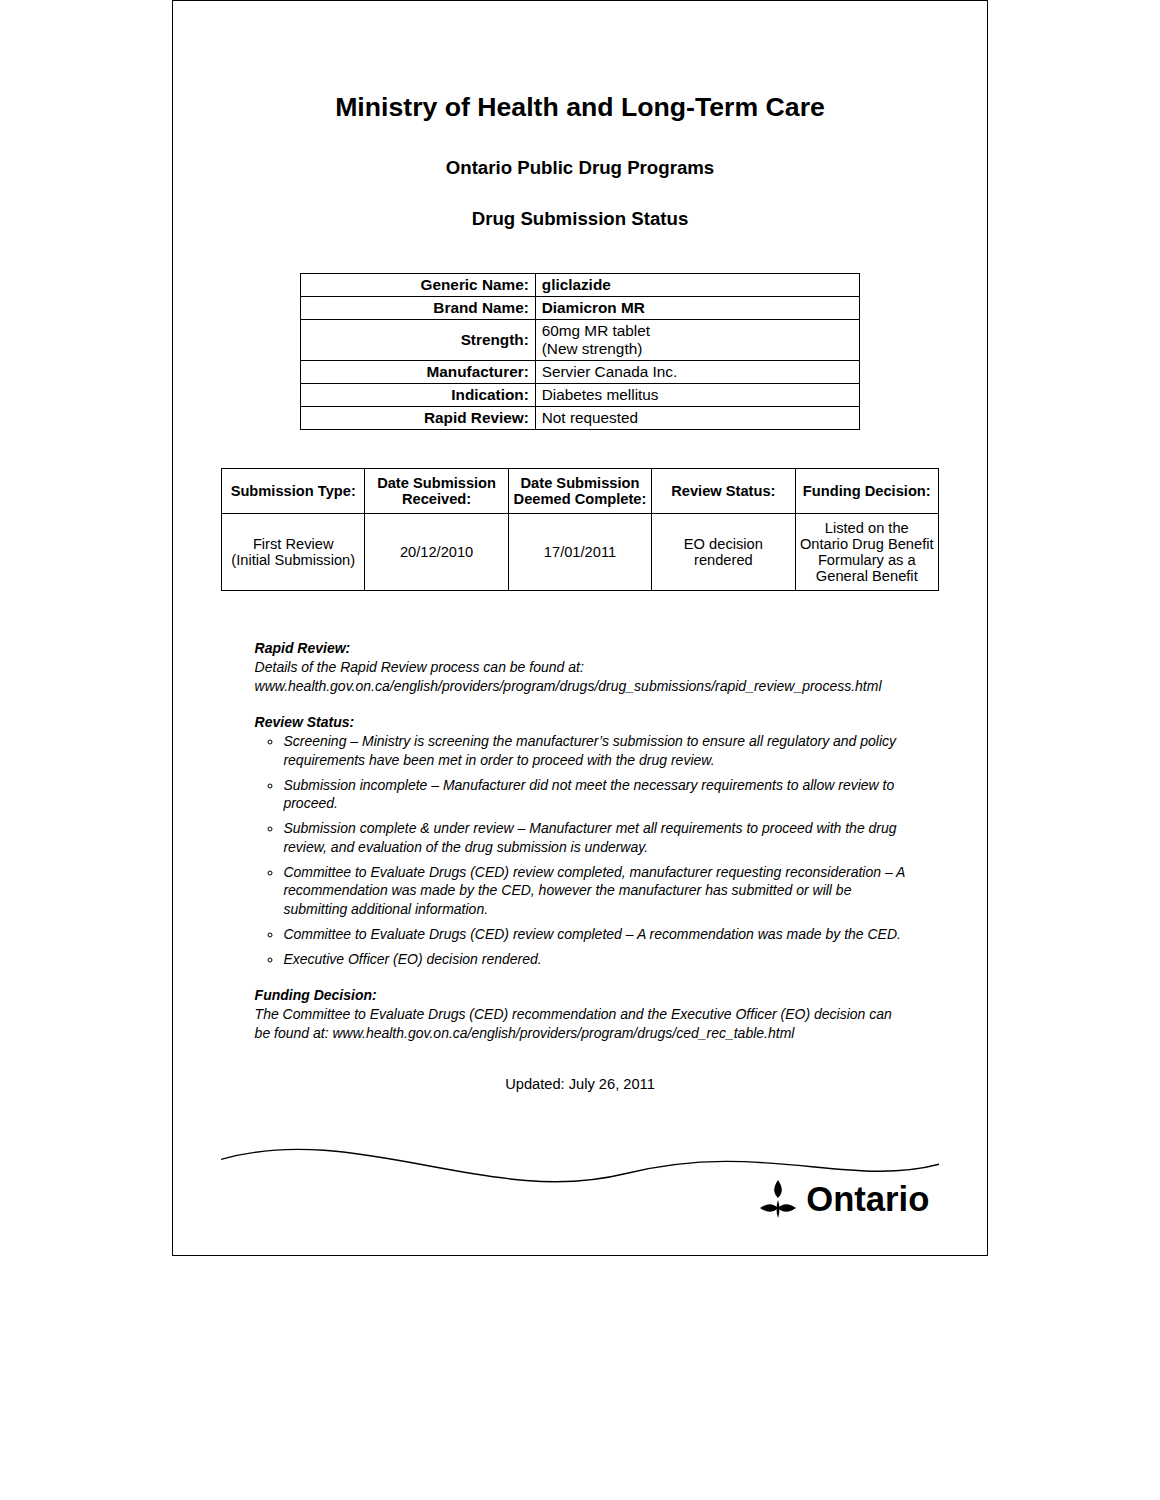Ministry of Health and Long-Term Care
Ontario Public Drug Programs
Drug Submission Status
| Generic Name: | gliclazide |
| Brand Name: | Diamicron MR |
| Strength: | 60mg MR tablet (New strength) |
| Manufacturer: | Servier Canada Inc. |
| Indication: | Diabetes mellitus |
| Rapid Review: | Not requested |
| Submission Type: | Date Submission Received: | Date Submission Deemed Complete: | Review Status: | Funding Decision: |
| --- | --- | --- | --- | --- |
| First Review (Initial Submission) | 20/12/2010 | 17/01/2011 | EO decision rendered | Listed on the Ontario Drug Benefit Formulary as a General Benefit |
Rapid Review:
Details of the Rapid Review process can be found at:
www.health.gov.on.ca/english/providers/program/drugs/drug_submissions/rapid_review_process.html
Review Status:
Screening – Ministry is screening the manufacturer’s submission to ensure all regulatory and policy requirements have been met in order to proceed with the drug review.
Submission incomplete – Manufacturer did not meet the necessary requirements to allow review to proceed.
Submission complete & under review – Manufacturer met all requirements to proceed with the drug review, and evaluation of the drug submission is underway.
Committee to Evaluate Drugs (CED) review completed, manufacturer requesting reconsideration – A recommendation was made by the CED, however the manufacturer has submitted or will be submitting additional information.
Committee to Evaluate Drugs (CED) review completed – A recommendation was made by the CED.
Executive Officer (EO) decision rendered.
Funding Decision:
The Committee to Evaluate Drugs (CED) recommendation and the Executive Officer (EO) decision can be found at: www.health.gov.on.ca/english/providers/program/drugs/ced_rec_table.html
Updated: July 26, 2011
Ontario